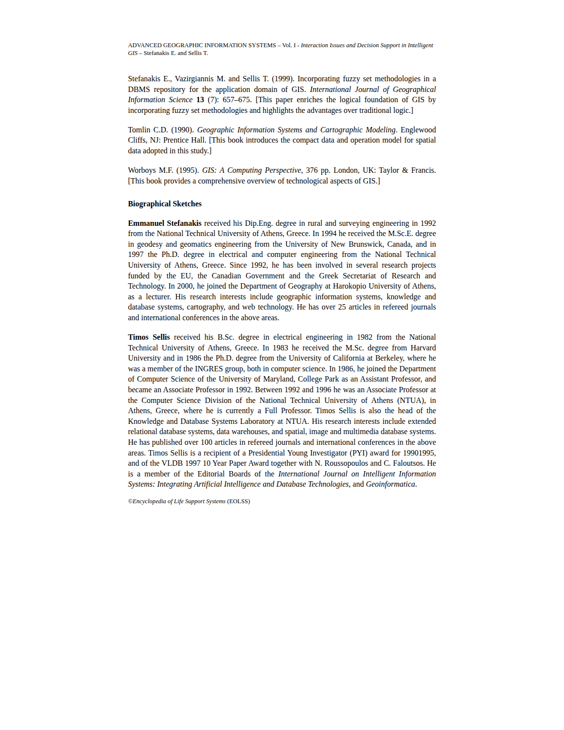ADVANCED GEOGRAPHIC INFORMATION SYSTEMS – Vol. I - Interaction Issues and Decision Support in Intelligent GIS – Stefanakis E. and Sellis T.
Stefanakis E., Vazirgiannis M. and Sellis T. (1999). Incorporating fuzzy set methodologies in a DBMS repository for the application domain of GIS. International Journal of Geographical Information Science 13 (7): 657–675. [This paper enriches the logical foundation of GIS by incorporating fuzzy set methodologies and highlights the advantages over traditional logic.]
Tomlin C.D. (1990). Geographic Information Systems and Cartographic Modeling. Englewood Cliffs, NJ: Prentice Hall. [This book introduces the compact data and operation model for spatial data adopted in this study.]
Worboys M.F. (1995). GIS: A Computing Perspective, 376 pp. London, UK: Taylor & Francis. [This book provides a comprehensive overview of technological aspects of GIS.]
Biographical Sketches
Emmanuel Stefanakis received his Dip.Eng. degree in rural and surveying engineering in 1992 from the National Technical University of Athens, Greece. In 1994 he received the M.Sc.E. degree in geodesy and geomatics engineering from the University of New Brunswick, Canada, and in 1997 the Ph.D. degree in electrical and computer engineering from the National Technical University of Athens, Greece. Since 1992, he has been involved in several research projects funded by the EU, the Canadian Government and the Greek Secretariat of Research and Technology. In 2000, he joined the Department of Geography at Harokopio University of Athens, as a lecturer. His research interests include geographic information systems, knowledge and database systems, cartography, and web technology. He has over 25 articles in refereed journals and international conferences in the above areas.
Timos Sellis received his B.Sc. degree in electrical engineering in 1982 from the National Technical University of Athens, Greece. In 1983 he received the M.Sc. degree from Harvard University and in 1986 the Ph.D. degree from the University of California at Berkeley, where he was a member of the INGRES group, both in computer science. In 1986, he joined the Department of Computer Science of the University of Maryland, College Park as an Assistant Professor, and became an Associate Professor in 1992. Between 1992 and 1996 he was an Associate Professor at the Computer Science Division of the National Technical University of Athens (NTUA), in Athens, Greece, where he is currently a Full Professor. Timos Sellis is also the head of the Knowledge and Database Systems Laboratory at NTUA. His research interests include extended relational database systems, data warehouses, and spatial, image and multimedia database systems. He has published over 100 articles in refereed journals and international conferences in the above areas. Timos Sellis is a recipient of a Presidential Young Investigator (PYI) award for 19901995, and of the VLDB 1997 10 Year Paper Award together with N. Roussopoulos and C. Faloutsos. He is a member of the Editorial Boards of the International Journal on Intelligent Information Systems: Integrating Artificial Intelligence and Database Technologies, and Geoinformatica.
©Encyclopedia of Life Support Systems (EOLSS)